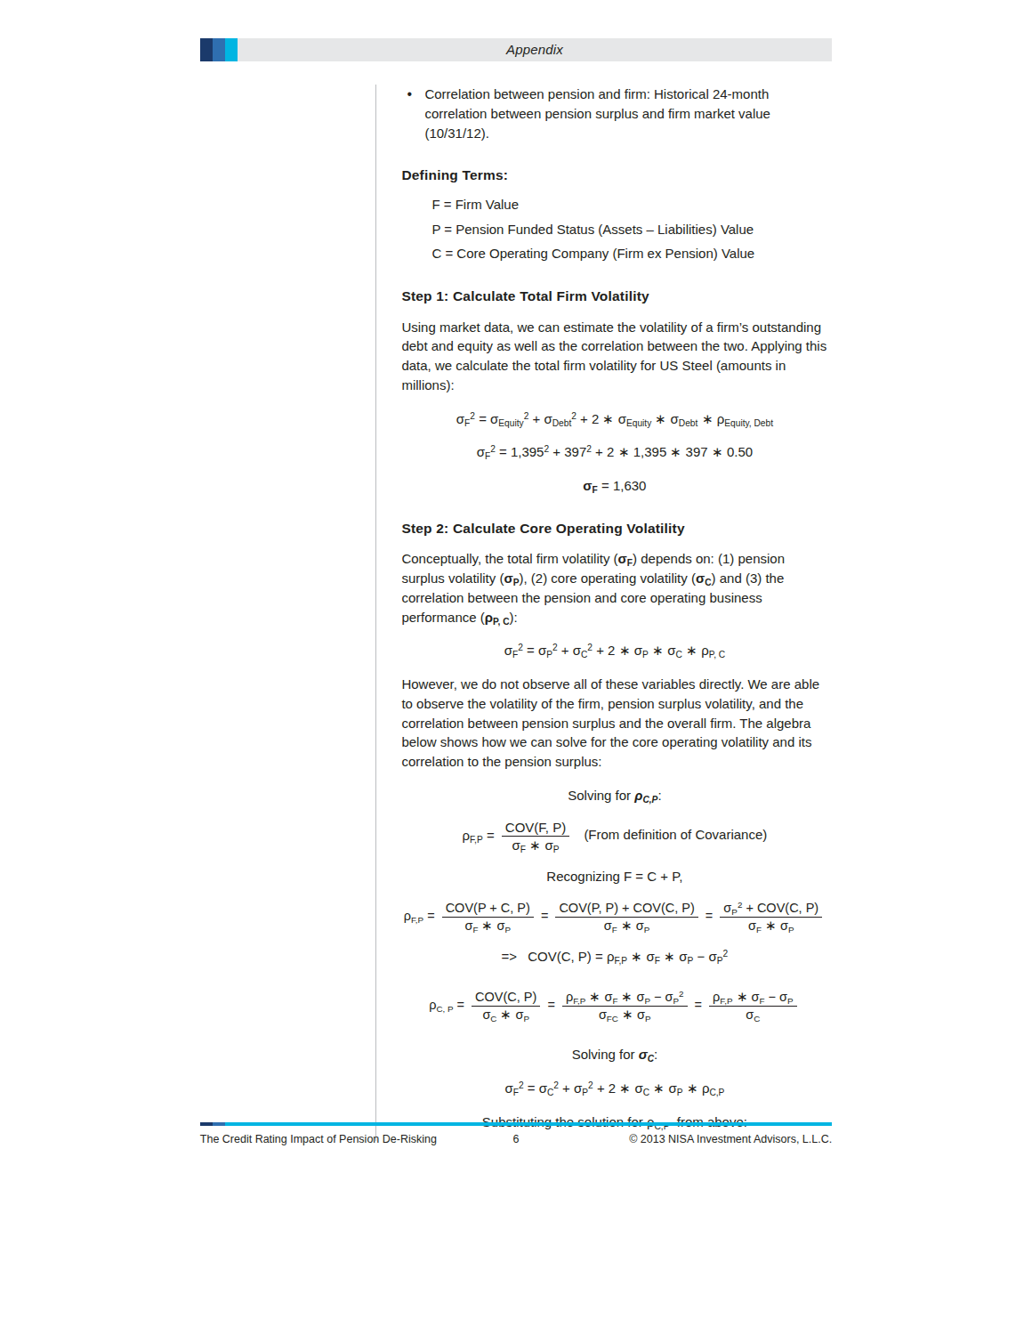Appendix
Correlation between pension and firm: Historical 24‑month correlation between pension surplus and firm market value (10/31/12).
Defining Terms:
F = Firm Value
P = Pension Funded Status (Assets – Liabilities) Value
C = Core Operating Company (Firm ex Pension) Value
Step 1: Calculate Total Firm Volatility
Using market data, we can estimate the volatility of a firm’s outstanding debt and equity as well as the correlation between the two. Applying this data, we calculate the total firm volatility for US Steel (amounts in millions):
σF2 = σEquity2 + σDebt2 + 2 ∗ σEquity ∗ σDebt ∗ ρEquity, Debt
σF2 = 1,3952 + 3972 + 2 ∗ 1,395 ∗ 397 ∗ 0.50
σF = 1,630
Step 2: Calculate Core Operating Volatility
Conceptually, the total firm volatility (σF) depends on: (1) pension surplus volatility (σP), (2) core operating volatility (σC) and (3) the correlation between the pension and core operating business performance (ρP, C):
σF2 = σP2 + σC2 + 2 ∗ σP ∗ σC ∗ ρP, C
However, we do not observe all of these variables directly. We are able to observe the volatility of the firm, pension surplus volatility, and the correlation between pension surplus and the overall firm. The algebra below shows how we can solve for the core operating volatility and its correlation to the pension surplus:
Solving for ρC,P:
ρF,P = COV(F, P) σF ∗ σP (From definition of Covariance)
Recognizing F = C + P,
ρF,P = COV(P + C, P) σF ∗ σP = COV(P, P) + COV(C, P) σF ∗ σP = σP2 + COV(C, P) σF ∗ σP
=> COV(C, P) = ρF,P ∗ σF ∗ σP − σP2
ρC, P = COV(C, P) σC ∗ σP = ρF,P ∗ σF ∗ σP − σP2 σFC ∗ σP = ρF,P ∗ σF − σP σC
Solving for σC:
σF2 = σC2 + σP2 + 2 ∗ σC ∗ σP ∗ ρC,P
Substituting the solution for ρC,P from above:
The Credit Rating Impact of Pension De‑Risking
6
© 2013 NISA Investment Advisors, L.L.C.